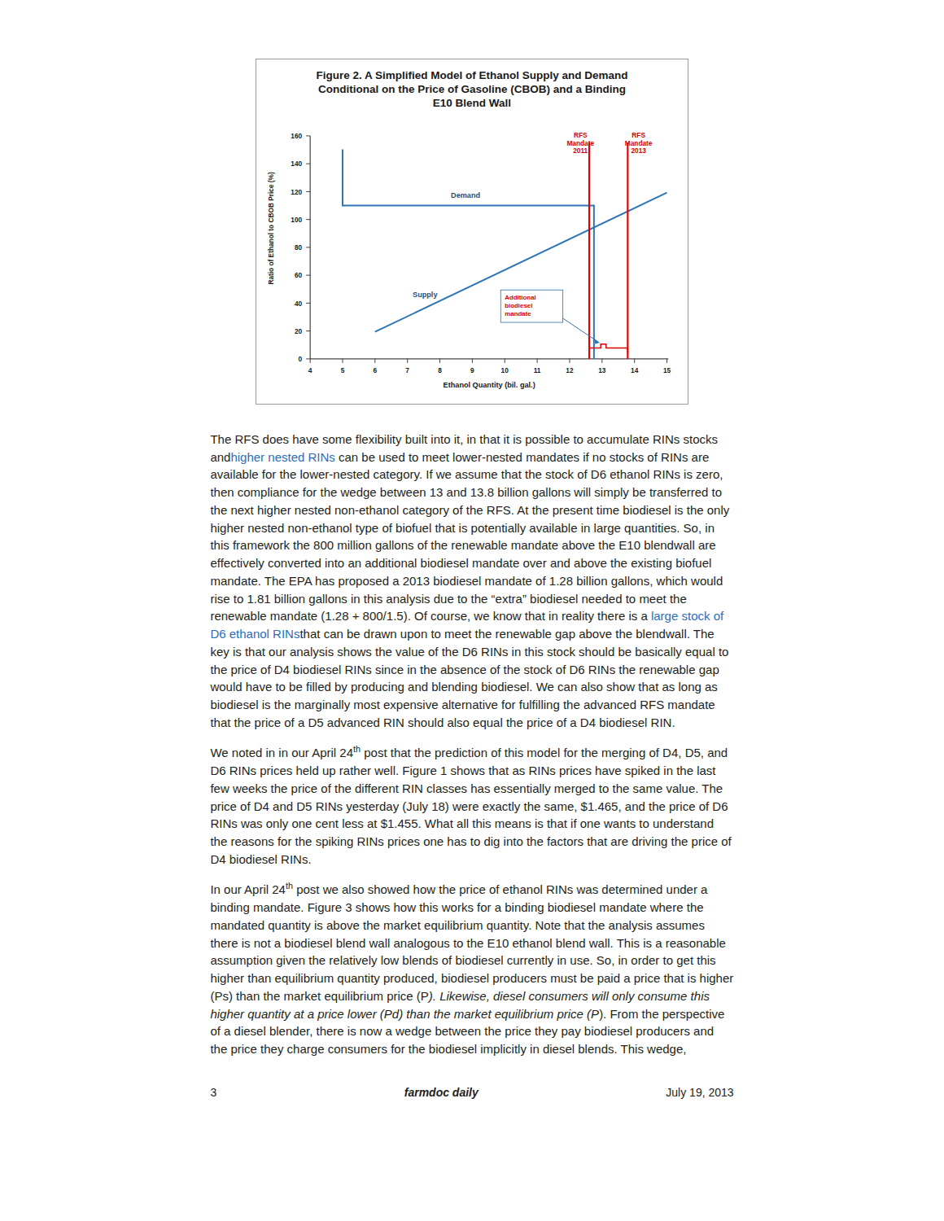Figure 2. A Simplified Model of Ethanol Supply and Demand
Conditional on the Price of Gasoline (CBOB) and a Binding
E10 Blend Wall
Ratio of Ethanol to CBOB Price (%) 0 20 40 60 80 100 120 140 160 4 5 6 7 8 9 10 11 12 13 14 15 Ethanol Quantity (bil. gal.) RFS Mandate 2011 RFS Mandate 2013 Additional biodiesel mandate Demand Supply
The RFS does have some flexibility built into it, in that it is possible to accumulate RINs stocks andhigher nested RINs can be used to meet lower-nested mandates if no stocks of RINs are available for the lower-nested category. If we assume that the stock of D6 ethanol RINs is zero, then compliance for the wedge between 13 and 13.8 billion gallons will simply be transferred to the next higher nested non-ethanol category of the RFS. At the present time biodiesel is the only higher nested non-ethanol type of biofuel that is potentially available in large quantities. So, in this framework the 800 million gallons of the renewable mandate above the E10 blendwall are effectively converted into an additional biodiesel mandate over and above the existing biofuel mandate. The EPA has proposed a 2013 biodiesel mandate of 1.28 billion gallons, which would rise to 1.81 billion gallons in this analysis due to the “extra” biodiesel needed to meet the renewable mandate (1.28 + 800/1.5). Of course, we know that in reality there is a large stock of D6 ethanol RINsthat can be drawn upon to meet the renewable gap above the blendwall. The key is that our analysis shows the value of the D6 RINs in this stock should be basically equal to the price of D4 biodiesel RINs since in the absence of the stock of D6 RINs the renewable gap would have to be filled by producing and blending biodiesel. We can also show that as long as biodiesel is the marginally most expensive alternative for fulfilling the advanced RFS mandate that the price of a D5 advanced RIN should also equal the price of a D4 biodiesel RIN.
We noted in in our April 24th post that the prediction of this model for the merging of D4, D5, and D6 RINs prices held up rather well. Figure 1 shows that as RINs prices have spiked in the last few weeks the price of the different RIN classes has essentially merged to the same value. The price of D4 and D5 RINs yesterday (July 18) were exactly the same, $1.465, and the price of D6 RINs was only one cent less at $1.455. What all this means is that if one wants to understand the reasons for the spiking RINs prices one has to dig into the factors that are driving the price of D4 biodiesel RINs.
In our April 24th post we also showed how the price of ethanol RINs was determined under a binding mandate. Figure 3 shows how this works for a binding biodiesel mandate where the mandated quantity is above the market equilibrium quantity. Note that the analysis assumes there is not a biodiesel blend wall analogous to the E10 ethanol blend wall. This is a reasonable assumption given the relatively low blends of biodiesel currently in use. So, in order to get this higher than equilibrium quantity produced, biodiesel producers must be paid a price that is higher (Ps) than the market equilibrium price (P). Likewise, diesel consumers will only consume this higher quantity at a price lower (Pd) than the market equilibrium price (P). From the perspective of a diesel blender, there is now a wedge between the price they pay biodiesel producers and the price they charge consumers for the biodiesel implicitly in diesel blends. This wedge,
3
farmdoc daily
July 19, 2013